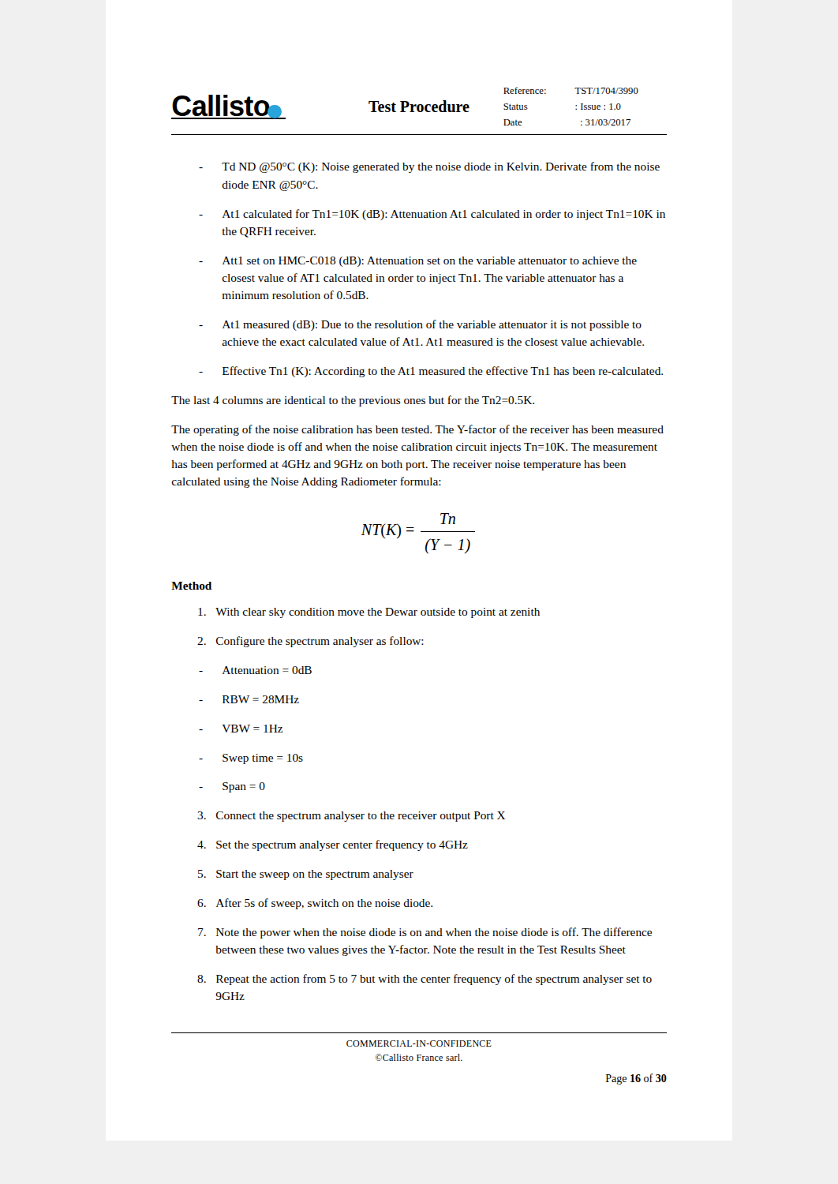| Callisto | Test Procedure | / Reference: / TST/1704/3990 / / Status / : Issue : 1.0 / / Date / : 31/03/2017 / |
Td ND @50°C (K): Noise generated by the noise diode in Kelvin. Derivate from the noise diode ENR @50°C.
At1 calculated for Tn1=10K (dB): Attenuation At1 calculated in order to inject Tn1=10K in the QRFH receiver.
Att1 set on HMC-C018 (dB): Attenuation set on the variable attenuator to achieve the closest value of AT1 calculated in order to inject Tn1. The variable attenuator has a minimum resolution of 0.5dB.
At1 measured (dB): Due to the resolution of the variable attenuator it is not possible to achieve the exact calculated value of At1. At1 measured is the closest value achievable.
Effective Tn1 (K): According to the At1 measured the effective Tn1 has been re-calculated.
The last 4 columns are identical to the previous ones but for the Tn2=0.5K.
The operating of the noise calibration has been tested. The Y-factor of the receiver has been measured when the noise diode is off and when the noise calibration circuit injects Tn=10K. The measurement has been performed at 4GHz and 9GHz on both port. The receiver noise temperature has been calculated using the Noise Adding Radiometer formula:
NT(K) = Tn (Y − 1)
Method
With clear sky condition move the Dewar outside to point at zenith
Configure the spectrum analyser as follow:
Attenuation = 0dB
RBW = 28MHz
VBW = 1Hz
Swep time = 10s
Span = 0
Connect the spectrum analyser to the receiver output Port X
Set the spectrum analyser center frequency to 4GHz
Start the sweep on the spectrum analyser
After 5s of sweep, switch on the noise diode.
Note the power when the noise diode is on and when the noise diode is off. The difference between these two values gives the Y-factor. Note the result in the Test Results Sheet
Repeat the action from 5 to 7 but with the center frequency of the spectrum analyser set to 9GHz
COMMERCIAL-IN-CONFIDENCE
©Callisto France sarl.
Page 16 of 30